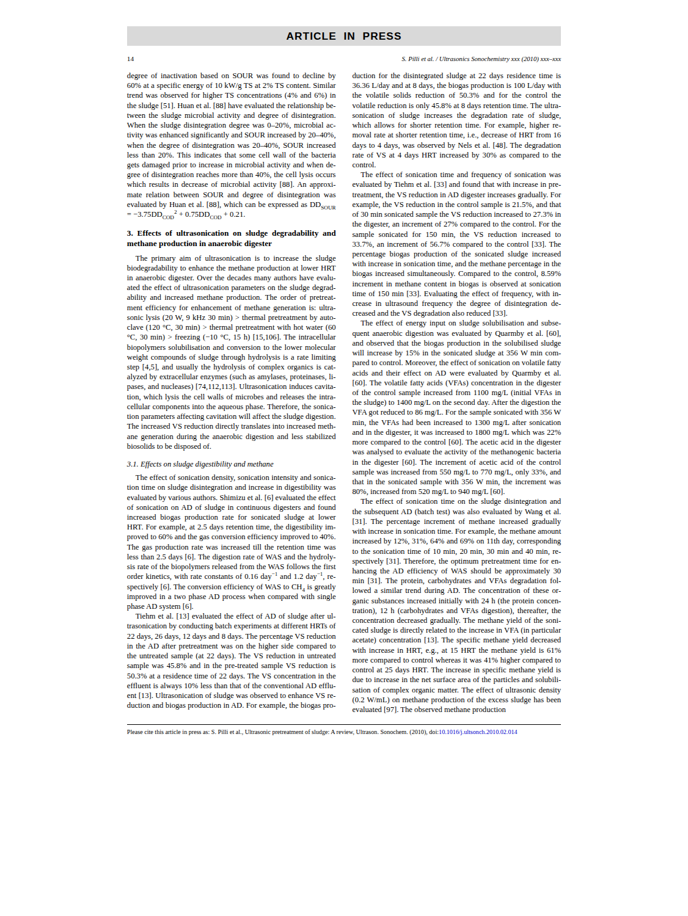ARTICLE IN PRESS
14 S. Pilli et al. / Ultrasonics Sonochemistry xxx (2010) xxx–xxx
degree of inactivation based on SOUR was found to decline by 60% at a specific energy of 10 kW/g TS at 2% TS content. Similar trend was observed for higher TS concentrations (4% and 6%) in the sludge [51]. Huan et al. [88] have evaluated the relationship between the sludge microbial activity and degree of disintegration. When the sludge disintegration degree was 0–20%, microbial activity was enhanced significantly and SOUR increased by 20–40%, when the degree of disintegration was 20–40%, SOUR increased less than 20%. This indicates that some cell wall of the bacteria gets damaged prior to increase in microbial activity and when degree of disintegration reaches more than 40%, the cell lysis occurs which results in decrease of microbial activity [88]. An approximate relation between SOUR and degree of disintegration was evaluated by Huan et al. [88], which can be expressed as DDSOUR = −3.75DDCOD2 + 0.75DDCOD + 0.21.
3. Effects of ultrasonication on sludge degradability and methane production in anaerobic digester
The primary aim of ultrasonication is to increase the sludge biodegradability to enhance the methane production at lower HRT in anaerobic digester. Over the decades many authors have evaluated the effect of ultrasonication parameters on the sludge degradability and increased methane production. The order of pretreatment efficiency for enhancement of methane generation is: ultrasonic lysis (20 W, 9 kHz 30 min) > thermal pretreatment by autoclave (120 °C, 30 min) > thermal pretreatment with hot water (60 °C, 30 min) > freezing (−10 °C, 15 h) [15,106]. The intracellular biopolymers solubilisation and conversion to the lower molecular weight compounds of sludge through hydrolysis is a rate limiting step [4,5], and usually the hydrolysis of complex organics is catalyzed by extracellular enzymes (such as amylases, proteinases, lipases, and nucleases) [74,112,113]. Ultrasonication induces cavitation, which lysis the cell walls of microbes and releases the intracellular components into the aqueous phase. Therefore, the sonication parameters affecting cavitation will affect the sludge digestion. The increased VS reduction directly translates into increased methane generation during the anaerobic digestion and less stabilized biosolids to be disposed of.
3.1. Effects on sludge digestibility and methane
The effect of sonication density, sonication intensity and sonication time on sludge disintegration and increase in digestibility was evaluated by various authors. Shimizu et al. [6] evaluated the effect of sonication on AD of sludge in continuous digesters and found increased biogas production rate for sonicated sludge at lower HRT. For example, at 2.5 days retention time, the digestibility improved to 60% and the gas conversion efficiency improved to 40%. The gas production rate was increased till the retention time was less than 2.5 days [6]. The digestion rate of WAS and the hydrolysis rate of the biopolymers released from the WAS follows the first order kinetics, with rate constants of 0.16 day−1 and 1.2 day−1, respectively [6]. The conversion efficiency of WAS to CH4 is greatly improved in a two phase AD process when compared with single phase AD system [6].
Tiehm et al. [13] evaluated the effect of AD of sludge after ultrasonication by conducting batch experiments at different HRTs of 22 days, 26 days, 12 days and 8 days. The percentage VS reduction in the AD after pretreatment was on the higher side compared to the untreated sample (at 22 days). The VS reduction in untreated sample was 45.8% and in the pre-treated sample VS reduction is 50.3% at a residence time of 22 days. The VS concentration in the effluent is always 10% less than that of the conventional AD effluent [13]. Ultrasonication of sludge was observed to enhance VS reduction and biogas production in AD. For example, the biogas production for the disintegrated sludge at 22 days residence time is 36.36 L/day and at 8 days, the biogas production is 100 L/day with the volatile solids reduction of 50.3% and for the control the volatile reduction is only 45.8% at 8 days retention time. The ultrasonication of sludge increases the degradation rate of sludge, which allows for shorter retention time. For example, higher removal rate at shorter retention time, i.e., decrease of HRT from 16 days to 4 days, was observed by Nels et al. [48]. The degradation rate of VS at 4 days HRT increased by 30% as compared to the control.
The effect of sonication time and frequency of sonication was evaluated by Tiehm et al. [33] and found that with increase in pretreatment, the VS reduction in AD digester increases gradually. For example, the VS reduction in the control sample is 21.5%, and that of 30 min sonicated sample the VS reduction increased to 27.3% in the digester, an increment of 27% compared to the control. For the sample sonicated for 150 min, the VS reduction increased to 33.7%, an increment of 56.7% compared to the control [33]. The percentage biogas production of the sonicated sludge increased with increase in sonication time, and the methane percentage in the biogas increased simultaneously. Compared to the control, 8.59% increment in methane content in biogas is observed at sonication time of 150 min [33]. Evaluating the effect of frequency, with increase in ultrasound frequency the degree of disintegration decreased and the VS degradation also reduced [33].
The effect of energy input on sludge solubilisation and subsequent anaerobic digestion was evaluated by Quarmby et al. [60], and observed that the biogas production in the solubilised sludge will increase by 15% in the sonicated sludge at 356 W min compared to control. Moreover, the effect of sonication on volatile fatty acids and their effect on AD were evaluated by Quarmby et al. [60]. The volatile fatty acids (VFAs) concentration in the digester of the control sample increased from 1100 mg/L (initial VFAs in the sludge) to 1400 mg/L on the second day. After the digestion the VFA got reduced to 86 mg/L. For the sample sonicated with 356 W min, the VFAs had been increased to 1300 mg/L after sonication and in the digester, it was increased to 1800 mg/L which was 22% more compared to the control [60]. The acetic acid in the digester was analysed to evaluate the activity of the methanogenic bacteria in the digester [60]. The increment of acetic acid of the control sample was increased from 550 mg/L to 770 mg/L, only 33%, and that in the sonicated sample with 356 W min, the increment was 80%, increased from 520 mg/L to 940 mg/L [60].
The effect of sonication time on the sludge disintegration and the subsequent AD (batch test) was also evaluated by Wang et al. [31]. The percentage increment of methane increased gradually with increase in sonication time. For example, the methane amount increased by 12%, 31%, 64% and 69% on 11th day, corresponding to the sonication time of 10 min, 20 min, 30 min and 40 min, respectively [31]. Therefore, the optimum pretreatment time for enhancing the AD efficiency of WAS should be approximately 30 min [31]. The protein, carbohydrates and VFAs degradation followed a similar trend during AD. The concentration of these organic substances increased initially with 24 h (the protein concentration), 12 h (carbohydrates and VFAs digestion), thereafter, the concentration decreased gradually. The methane yield of the sonicated sludge is directly related to the increase in VFA (in particular acetate) concentration [13]. The specific methane yield decreased with increase in HRT, e.g., at 15 HRT the methane yield is 61% more compared to control whereas it was 41% higher compared to control at 25 days HRT. The increase in specific methane yield is due to increase in the net surface area of the particles and solubilisation of complex organic matter. The effect of ultrasonic density (0.2 W/mL) on methane production of the excess sludge has been evaluated [97]. The observed methane production
Please cite this article in press as: S. Pilli et al., Ultrasonic pretreatment of sludge: A review, Ultrason. Sonochem. (2010), doi:10.1016/j.ultsonch.2010.02.014